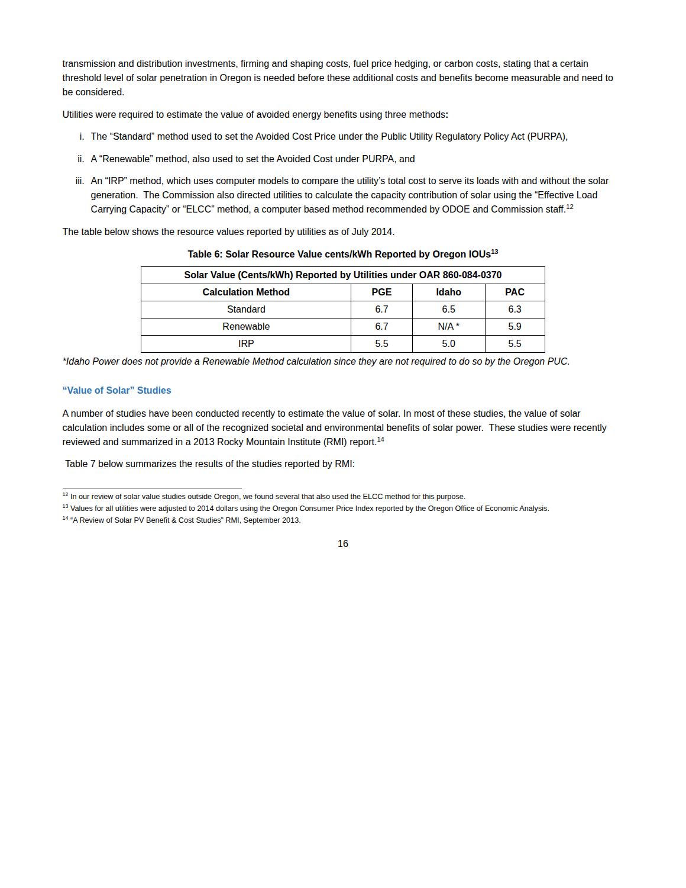transmission and distribution investments, firming and shaping costs, fuel price hedging, or carbon costs, stating that a certain threshold level of solar penetration in Oregon is needed before these additional costs and benefits become measurable and need to be considered.
Utilities were required to estimate the value of avoided energy benefits using three methods:
The “Standard” method used to set the Avoided Cost Price under the Public Utility Regulatory Policy Act (PURPA),
A “Renewable” method, also used to set the Avoided Cost under PURPA, and
An “IRP” method, which uses computer models to compare the utility’s total cost to serve its loads with and without the solar generation. The Commission also directed utilities to calculate the capacity contribution of solar using the “Effective Load Carrying Capacity” or “ELCC” method, a computer based method recommended by ODOE and Commission staff.12
The table below shows the resource values reported by utilities as of July 2014.
Table 6: Solar Resource Value cents/kWh Reported by Oregon IOUs13
| Solar Value (Cents/kWh) Reported by Utilities under OAR 860-084-0370 |
| --- |
| Calculation Method | PGE | Idaho | PAC |
| Standard | 6.7 | 6.5 | 6.3 |
| Renewable | 6.7 | N/A * | 5.9 |
| IRP | 5.5 | 5.0 | 5.5 |
*Idaho Power does not provide a Renewable Method calculation since they are not required to do so by the Oregon PUC.
“Value of Solar” Studies
A number of studies have been conducted recently to estimate the value of solar. In most of these studies, the value of solar calculation includes some or all of the recognized societal and environmental benefits of solar power. These studies were recently reviewed and summarized in a 2013 Rocky Mountain Institute (RMI) report.14
Table 7 below summarizes the results of the studies reported by RMI:
12 In our review of solar value studies outside Oregon, we found several that also used the ELCC method for this purpose.
13 Values for all utilities were adjusted to 2014 dollars using the Oregon Consumer Price Index reported by the Oregon Office of Economic Analysis.
14 “A Review of Solar PV Benefit & Cost Studies” RMI, September 2013.
16